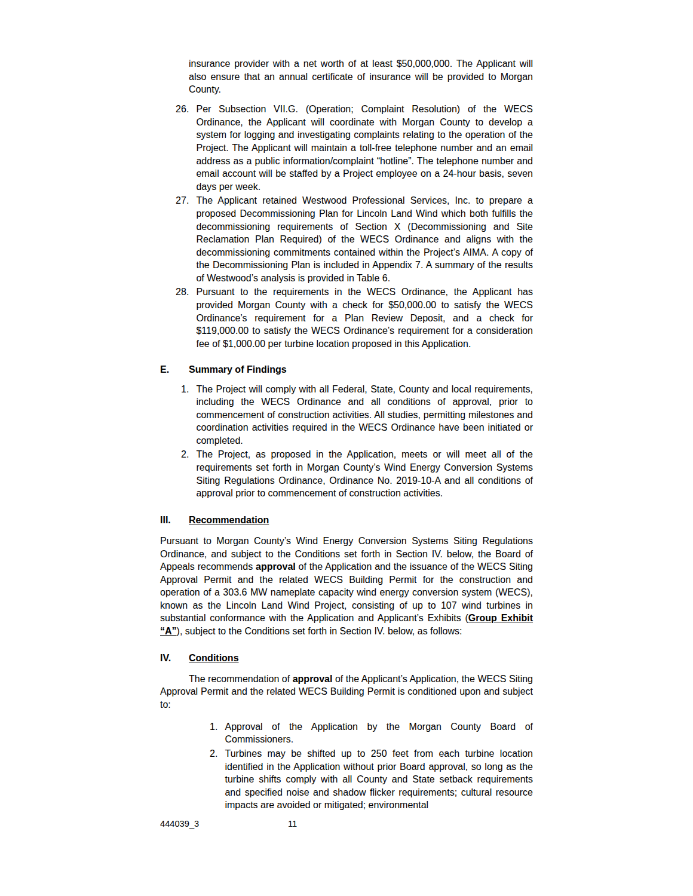insurance provider with a net worth of at least $50,000,000. The Applicant will also ensure that an annual certificate of insurance will be provided to Morgan County.
Per Subsection VII.G. (Operation; Complaint Resolution) of the WECS Ordinance, the Applicant will coordinate with Morgan County to develop a system for logging and investigating complaints relating to the operation of the Project. The Applicant will maintain a toll-free telephone number and an email address as a public information/complaint “hotline”. The telephone number and email account will be staffed by a Project employee on a 24-hour basis, seven days per week.
The Applicant retained Westwood Professional Services, Inc. to prepare a proposed Decommissioning Plan for Lincoln Land Wind which both fulfills the decommissioning requirements of Section X (Decommissioning and Site Reclamation Plan Required) of the WECS Ordinance and aligns with the decommissioning commitments contained within the Project’s AIMA. A copy of the Decommissioning Plan is included in Appendix 7. A summary of the results of Westwood’s analysis is provided in Table 6.
Pursuant to the requirements in the WECS Ordinance, the Applicant has provided Morgan County with a check for $50,000.00 to satisfy the WECS Ordinance’s requirement for a Plan Review Deposit, and a check for $119,000.00 to satisfy the WECS Ordinance’s requirement for a consideration fee of $1,000.00 per turbine location proposed in this Application.
E. Summary of Findings
The Project will comply with all Federal, State, County and local requirements, including the WECS Ordinance and all conditions of approval, prior to commencement of construction activities. All studies, permitting milestones and coordination activities required in the WECS Ordinance have been initiated or completed.
The Project, as proposed in the Application, meets or will meet all of the requirements set forth in Morgan County’s Wind Energy Conversion Systems Siting Regulations Ordinance, Ordinance No. 2019-10-A and all conditions of approval prior to commencement of construction activities.
III. Recommendation
Pursuant to Morgan County’s Wind Energy Conversion Systems Siting Regulations Ordinance, and subject to the Conditions set forth in Section IV. below, the Board of Appeals recommends approval of the Application and the issuance of the WECS Siting Approval Permit and the related WECS Building Permit for the construction and operation of a 303.6 MW nameplate capacity wind energy conversion system (WECS), known as the Lincoln Land Wind Project, consisting of up to 107 wind turbines in substantial conformance with the Application and Applicant’s Exhibits (Group Exhibit “A”), subject to the Conditions set forth in Section IV. below, as follows:
IV. Conditions
The recommendation of approval of the Applicant’s Application, the WECS Siting Approval Permit and the related WECS Building Permit is conditioned upon and subject to:
Approval of the Application by the Morgan County Board of Commissioners.
Turbines may be shifted up to 250 feet from each turbine location identified in the Application without prior Board approval, so long as the turbine shifts comply with all County and State setback requirements and specified noise and shadow flicker requirements; cultural resource impacts are avoided or mitigated; environmental
444039_3 11